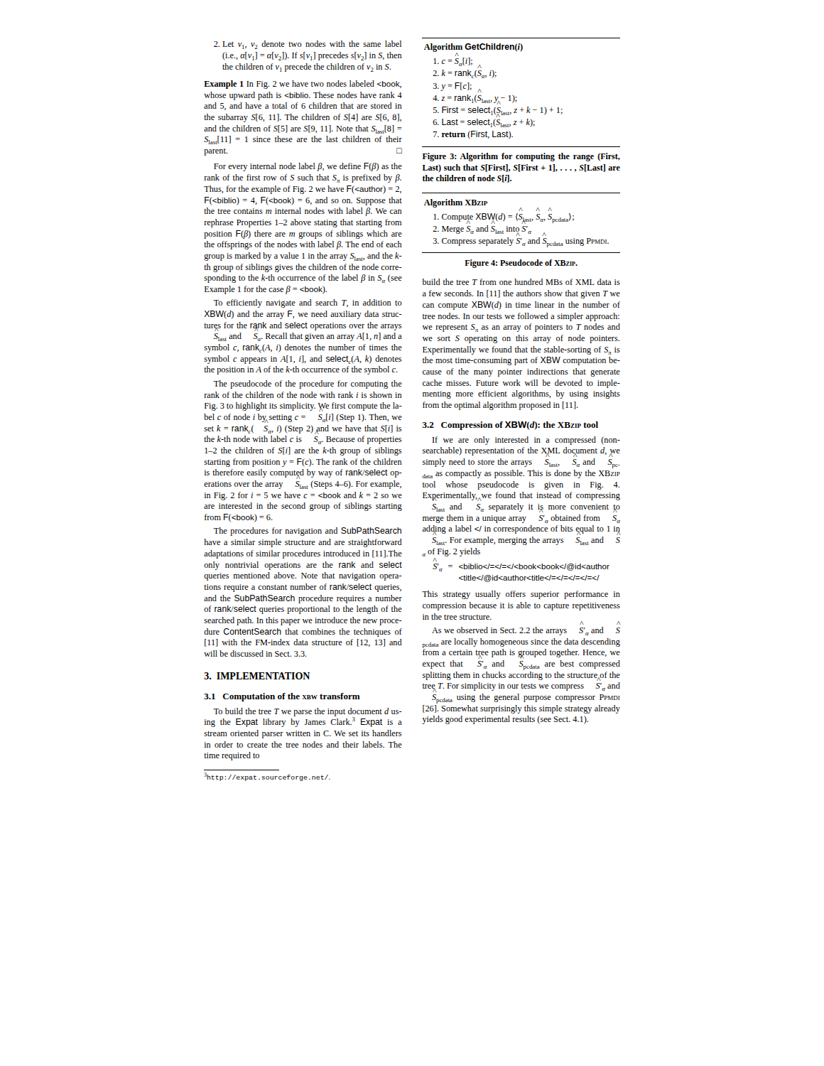Let v1, v2 denote two nodes with the same label (i.e., α[v1] = α[v2]). If s[v1] precedes s[v2] in S, then the children of v1 precede the children of v2 in S.
Example 1 In Fig. 2 we have two nodes labeled <book, whose upward path is <biblio. These nodes have rank 4 and 5, and have a total of 6 children that are stored in the subarray S[6, 11]. The children of S[4] are S[6, 8], and the children of S[5] are S[9, 11]. Note that Slast[8] = Slast[11] = 1 since these are the last children of their parent.□
For every internal node label β, we define F(β) as the rank of the first row of S such that Sπ is prefixed by β. Thus, for the example of Fig. 2 we have F(<author) = 2, F(<biblio) = 4, F(<book) = 6, and so on. Suppose that the tree contains m internal nodes with label β. We can rephrase Properties 1–2 above stating that starting from position F(β) there are m groups of siblings which are the offsprings of the nodes with label β. The end of each group is marked by a value 1 in the array Slast, and the k-th group of siblings gives the children of the node corresponding to the k-th occurrence of the label β in Sα (see Example 1 for the case β = <book).
To efficiently navigate and search T, in addition to XBW(d) and the array F, we need auxiliary data structures for the rank and select operations over the arrays Slast and Sα. Recall that given an array A[1, n] and a symbol c, rankc(A, i) denotes the number of times the symbol c appears in A[1, i], and selectc(A, k) denotes the position in A of the k-th occurrence of the symbol c.
The pseudocode of the procedure for computing the rank of the children of the node with rank i is shown in Fig. 3 to highlight its simplicity. We first compute the label c of node i by setting c = Sα[i] (Step 1). Then, we set k = rankc(Sα, i) (Step 2) and we have that S[i] is the k-th node with label c is Sα. Because of properties 1–2 the children of S[i] are the k-th group of siblings starting from position y = F(c). The rank of the children is therefore easily computed by way of rank/select operations over the array Slast (Steps 4–6). For example, in Fig. 2 for i = 5 we have c = <book and k = 2 so we are interested in the second group of siblings starting from F(<book) = 6.
The procedures for navigation and SubPathSearch have a similar simple structure and are straightforward adaptations of similar procedures introduced in [11].The only nontrivial operations are the rank and select queries mentioned above. Note that navigation operations require a constant number of rank/select queries, and the SubPathSearch procedure requires a number of rank/select queries proportional to the length of the searched path. In this paper we introduce the new procedure ContentSearch that combines the techniques of [11] with the FM-index data structure of [12, 13] and will be discussed in Sect. 3.3.
3. IMPLEMENTATION
3.1 Computation of the xbw transform
To build the tree T we parse the input document d using the Expat library by James Clark.3 Expat is a stream oriented parser written in C. We set its handlers in order to create the tree nodes and their labels. The time required to
3http://expat.sourceforge.net/.
Algorithm GetChildren(i)
c = Sα[i];
k = rankc(Sα, i);
y = F[c];
z = rank1(Slast, y − 1);
First = select1(Slast, z + k − 1) + 1;
Last = select1(Slast, z + k);
return (First, Last).
Figure 3: Algorithm for computing the range (First, Last) such that S[First], S[First + 1], . . . , S[Last] are the children of node S[i].
Algorithm XBzip
Compute XBW(d) = ⟨Slast, Sα, Spcdata⟩;
Merge Sα and Slast into S′α
Compress separately S′α and Spcdata using Ppmdi.
Figure 4: Pseudocode of XBzip.
build the tree T from one hundred MBs of XML data is a few seconds. In [11] the authors show that given T we can compute XBW(d) in time linear in the number of tree nodes. In our tests we followed a simpler approach: we represent Sπ as an array of pointers to T nodes and we sort S operating on this array of node pointers. Experimentally we found that the stable-sorting of Sπ is the most time-consuming part of XBW computation because of the many pointer indirections that generate cache misses. Future work will be devoted to implementing more efficient algorithms, by using insights from the optimal algorithm proposed in [11].
3.2 Compression of XBW(d): the XBzip tool
If we are only interested in a compressed (non-searchable) representation of the XML document d, we simply need to store the arrays Slast, Sα and Spcdata as compactly as possible. This is done by the XBzip tool whose pseudocode is given in Fig. 4. Experimentally, we found that instead of compressing Slast and Sα separately it is more convenient to merge them in a unique array S′α obtained from Sα adding a label </ in correspondence of bits equal to 1 in Slast. For example, merging the arrays Slast and Sα of Fig. 2 yields
| S ′ α | = | <biblio</=</=</<book<book</@id<author |
| | | <title</@id<author<title</=</=</=</=</ |
This strategy usually offers superior performance in compression because it is able to capture repetitiveness in the tree structure.
As we observed in Sect. 2.2 the arrays S′α and Spcdata are locally homogeneous since the data descending from a certain tree path is grouped together. Hence, we expect that S′α and Spcdata are best compressed splitting them in chucks according to the structure of the tree T. For simplicity in our tests we compress S′α and Spcdata using the general purpose compressor Ppmdi [26]. Somewhat surprisingly this simple strategy already yields good experimental results (see Sect. 4.1).